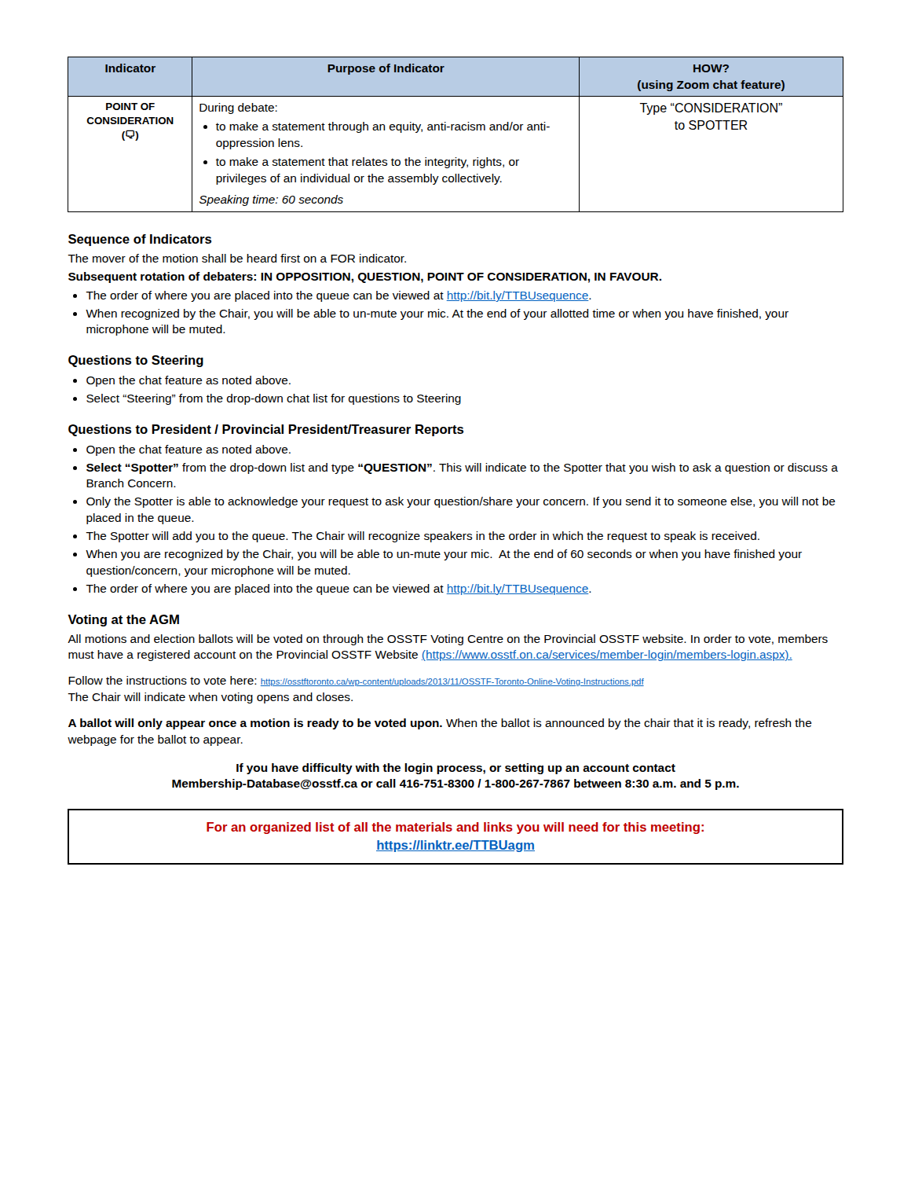| Indicator | Purpose of Indicator | HOW? (using Zoom chat feature) |
| --- | --- | --- |
| POINT OF CONSIDERATION (🗨) | During debate: to make a statement through an equity, anti-racism and/or anti-oppression lens. to make a statement that relates to the integrity, rights, or privileges of an individual or the assembly collectively. Speaking time: 60 seconds | Type “CONSIDERATION” to SPOTTER |
Sequence of Indicators
The mover of the motion shall be heard first on a FOR indicator.
Subsequent rotation of debaters: IN OPPOSITION, QUESTION, POINT OF CONSIDERATION, IN FAVOUR.
The order of where you are placed into the queue can be viewed at http://bit.ly/TTBUsequence.
When recognized by the Chair, you will be able to un-mute your mic. At the end of your allotted time or when you have finished, your microphone will be muted.
Questions to Steering
Open the chat feature as noted above.
Select “Steering” from the drop-down chat list for questions to Steering
Questions to President / Provincial President/Treasurer Reports
Open the chat feature as noted above.
Select “Spotter” from the drop-down list and type “QUESTION”. This will indicate to the Spotter that you wish to ask a question or discuss a Branch Concern.
Only the Spotter is able to acknowledge your request to ask your question/share your concern. If you send it to someone else, you will not be placed in the queue.
The Spotter will add you to the queue. The Chair will recognize speakers in the order in which the request to speak is received.
When you are recognized by the Chair, you will be able to un-mute your mic. At the end of 60 seconds or when you have finished your question/concern, your microphone will be muted.
The order of where you are placed into the queue can be viewed at http://bit.ly/TTBUsequence.
Voting at the AGM
All motions and election ballots will be voted on through the OSSTF Voting Centre on the Provincial OSSTF website. In order to vote, members must have a registered account on the Provincial OSSTF Website (https://www.osstf.on.ca/services/member-login/members-login.aspx).
Follow the instructions to vote here: https://osstftoronto.ca/wp-content/uploads/2013/11/OSSTF-Toronto-Online-Voting-Instructions.pdf
The Chair will indicate when voting opens and closes.
A ballot will only appear once a motion is ready to be voted upon. When the ballot is announced by the chair that it is ready, refresh the webpage for the ballot to appear.
If you have difficulty with the login process, or setting up an account contact
Membership-Database@osstf.ca or call 416-751-8300 / 1-800-267-7867 between 8:30 a.m. and 5 p.m.
For an organized list of all the materials and links you will need for this meeting:
https://linktr.ee/TTBUagm